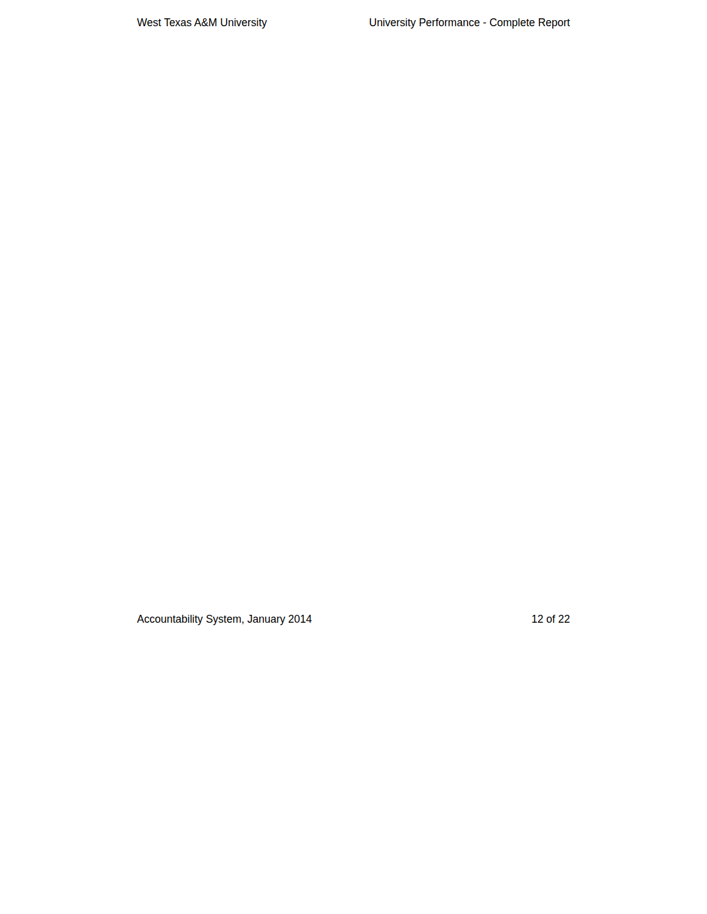West Texas A&M University
University Performance - Complete Report
Accountability System, January 2014
12 of 22